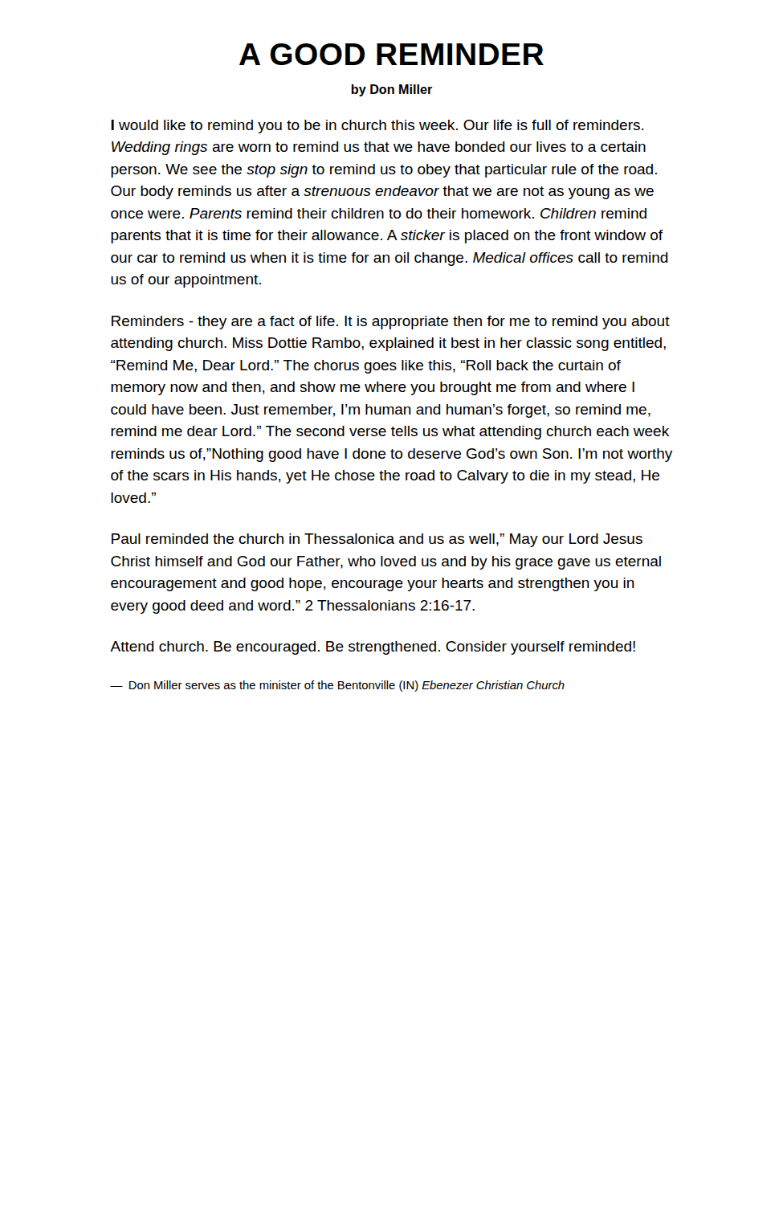A GOOD REMINDER
by Don Miller
I would like to remind you to be in church this week. Our life is full of reminders. Wedding rings are worn to remind us that we have bonded our lives to a certain person. We see the stop sign to remind us to obey that particular rule of the road. Our body reminds us after a strenuous endeavor that we are not as young as we once were. Parents remind their children to do their homework. Children remind parents that it is time for their allowance. A sticker is placed on the front window of our car to remind us when it is time for an oil change. Medical offices call to remind us of our appointment.
Reminders - they are a fact of life. It is appropriate then for me to remind you about attending church. Miss Dottie Rambo, explained it best in her classic song entitled, “Remind Me, Dear Lord.” The chorus goes like this, “Roll back the curtain of memory now and then, and show me where you brought me from and where I could have been. Just remember, I’m human and human’s forget, so remind me, remind me dear Lord.” The second verse tells us what attending church each week reminds us of,”Nothing good have I done to deserve God’s own Son. I’m not worthy of the scars in His hands, yet He chose the road to Calvary to die in my stead, He loved.”
Paul reminded the church in Thessalonica and us as well,” May our Lord Jesus Christ himself and God our Father, who loved us and by his grace gave us eternal encouragement and good hope, encourage your hearts and strengthen you in every good deed and word.” 2 Thessalonians 2:16-17.
Attend church. Be encouraged. Be strengthened. Consider yourself reminded!
—Don Miller serves as the minister of the Bentonville (IN) Ebenezer Christian Church